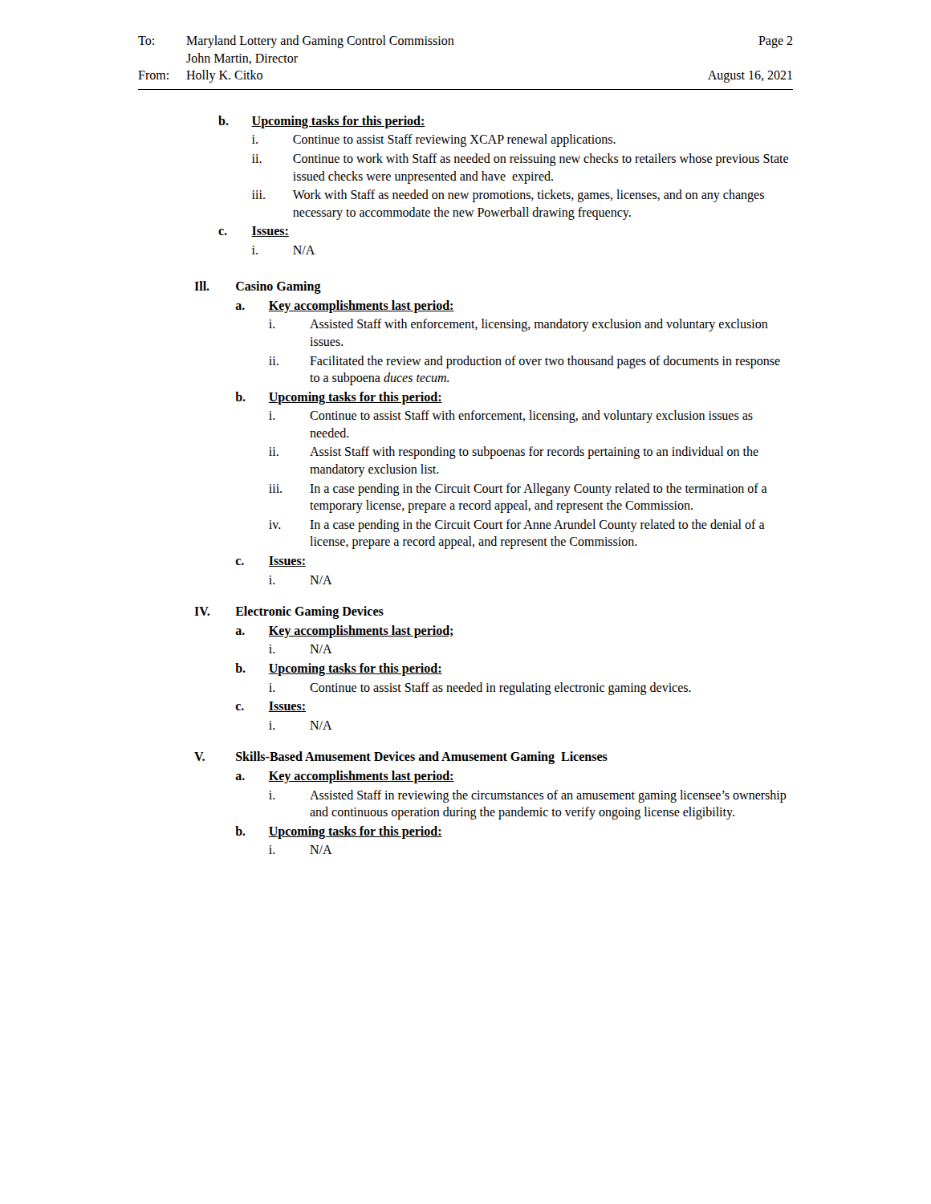| To: | Maryland Lottery and Gaming Control Commission | Page 2 |
| | John Martin, Director | |
| From: | Holly K. Citko | August 16, 2021 |
b. Upcoming tasks for this period:
i. Continue to assist Staff reviewing XCAP renewal applications.
ii. Continue to work with Staff as needed on reissuing new checks to retailers whose previous State issued checks were unpresented and have expired.
iii. Work with Staff as needed on new promotions, tickets, games, licenses, and on any changes necessary to accommodate the new Powerball drawing frequency.
c. Issues:
i. N/A
Ill. Casino Gaming
a. Key accomplishments last period:
i. Assisted Staff with enforcement, licensing, mandatory exclusion and voluntary exclusion issues.
ii. Facilitated the review and production of over two thousand pages of documents in response to a subpoena duces tecum.
b. Upcoming tasks for this period:
i. Continue to assist Staff with enforcement, licensing, and voluntary exclusion issues as needed.
ii. Assist Staff with responding to subpoenas for records pertaining to an individual on the mandatory exclusion list.
iii. In a case pending in the Circuit Court for Allegany County related to the termination of a temporary license, prepare a record appeal, and represent the Commission.
iv. In a case pending in the Circuit Court for Anne Arundel County related to the denial of a license, prepare a record appeal, and represent the Commission.
c. Issues:
i. N/A
IV. Electronic Gaming Devices
a. Key accomplishments last period;
i. N/A
b. Upcoming tasks for this period:
i. Continue to assist Staff as needed in regulating electronic gaming devices.
c. Issues:
i. N/A
V. Skills-Based Amusement Devices and Amusement Gaming Licenses
a. Key accomplishments last period:
i. Assisted Staff in reviewing the circumstances of an amusement gaming licensee’s ownership and continuous operation during the pandemic to verify ongoing license eligibility.
b. Upcoming tasks for this period:
i. N/A